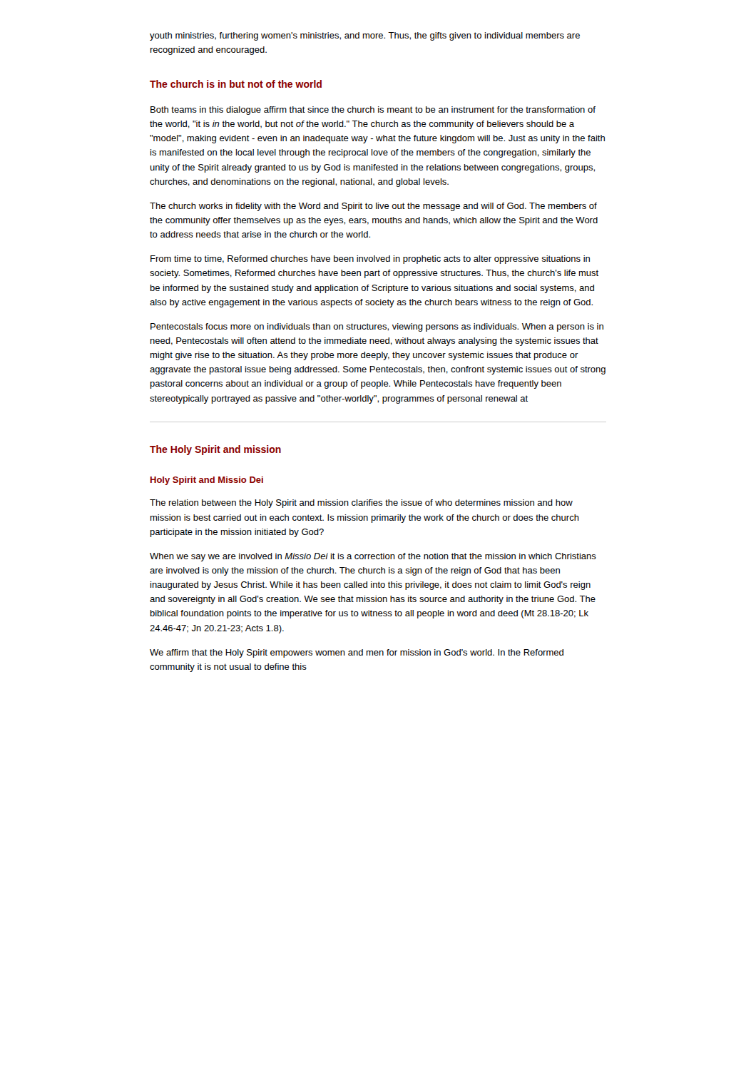youth ministries, furthering women's ministries, and more. Thus, the gifts given to individual members are recognized and encouraged.
The church is in but not of the world
Both teams in this dialogue affirm that since the church is meant to be an instrument for the transformation of the world, "it is in the world, but not of the world." The church as the community of believers should be a "model", making evident - even in an inadequate way - what the future kingdom will be. Just as unity in the faith is manifested on the local level through the reciprocal love of the members of the congregation, similarly the unity of the Spirit already granted to us by God is manifested in the relations between congregations, groups, churches, and denominations on the regional, national, and global levels.
The church works in fidelity with the Word and Spirit to live out the message and will of God. The members of the community offer themselves up as the eyes, ears, mouths and hands, which allow the Spirit and the Word to address needs that arise in the church or the world.
From time to time, Reformed churches have been involved in prophetic acts to alter oppressive situations in society. Sometimes, Reformed churches have been part of oppressive structures. Thus, the church's life must be informed by the sustained study and application of Scripture to various situations and social systems, and also by active engagement in the various aspects of society as the church bears witness to the reign of God.
Pentecostals focus more on individuals than on structures, viewing persons as individuals. When a person is in need, Pentecostals will often attend to the immediate need, without always analysing the systemic issues that might give rise to the situation. As they probe more deeply, they uncover systemic issues that produce or aggravate the pastoral issue being addressed. Some Pentecostals, then, confront systemic issues out of strong pastoral concerns about an individual or a group of people. While Pentecostals have frequently been stereotypically portrayed as passive and "other-worldly", programmes of personal renewal at
The Holy Spirit and mission
Holy Spirit and Missio Dei
The relation between the Holy Spirit and mission clarifies the issue of who determines mission and how mission is best carried out in each context. Is mission primarily the work of the church or does the church participate in the mission initiated by God?
When we say we are involved in Missio Dei it is a correction of the notion that the mission in which Christians are involved is only the mission of the church. The church is a sign of the reign of God that has been inaugurated by Jesus Christ. While it has been called into this privilege, it does not claim to limit God's reign and sovereignty in all God's creation. We see that mission has its source and authority in the triune God. The biblical foundation points to the imperative for us to witness to all people in word and deed (Mt 28.18-20; Lk 24.46-47; Jn 20.21-23; Acts 1.8).
We affirm that the Holy Spirit empowers women and men for mission in God's world. In the Reformed community it is not usual to define this